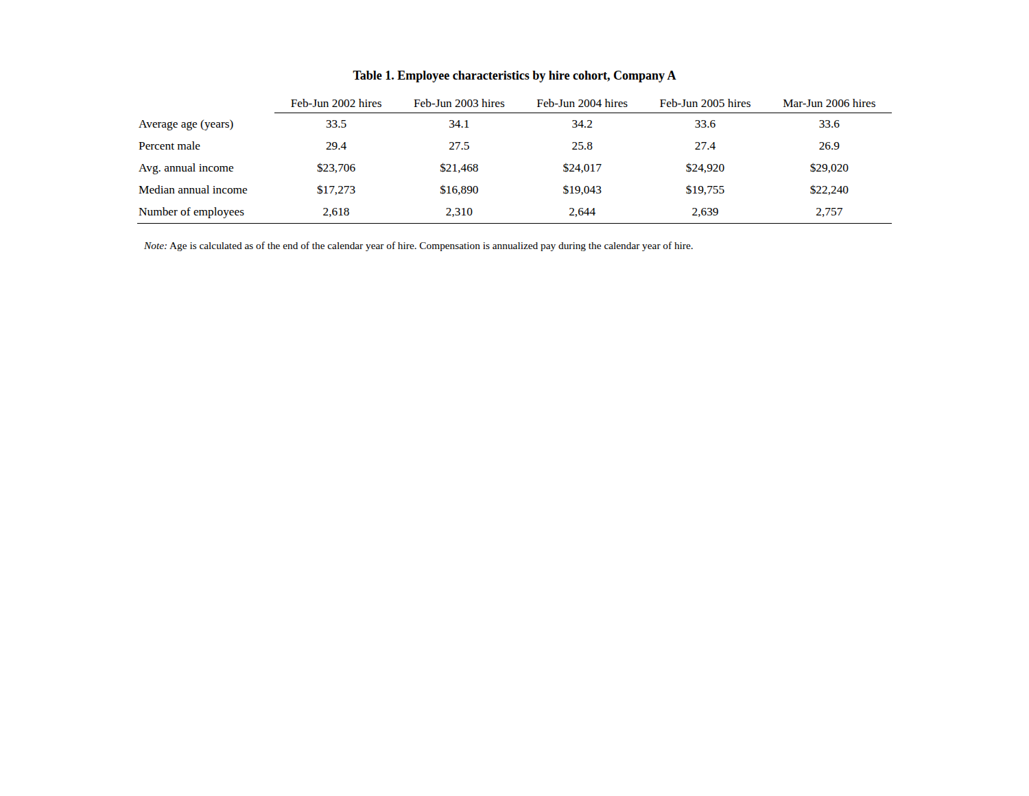Table 1. Employee characteristics by hire cohort, Company A
| | Feb-Jun 2002 hires | Feb-Jun 2003 hires | Feb-Jun 2004 hires | Feb-Jun 2005 hires | Mar-Jun 2006 hires |
| --- | --- | --- | --- | --- | --- |
| Average age (years) | 33.5 | 34.1 | 34.2 | 33.6 | 33.6 |
| Percent male | 29.4 | 27.5 | 25.8 | 27.4 | 26.9 |
| Avg. annual income | $23,706 | $21,468 | $24,017 | $24,920 | $29,020 |
| Median annual income | $17,273 | $16,890 | $19,043 | $19,755 | $22,240 |
| Number of employees | 2,618 | 2,310 | 2,644 | 2,639 | 2,757 |
Note: Age is calculated as of the end of the calendar year of hire. Compensation is annualized pay during the calendar year of hire.